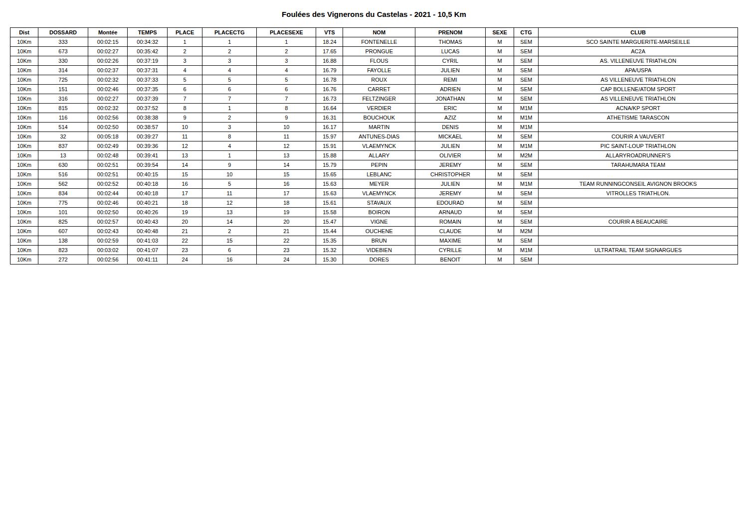Foulées des Vignerons du Castelas - 2021 - 10,5 Km
| Dist | DOSSARD | Montée | TEMPS | PLACE | PLACECTG | PLACESEXE | VTS | NOM | PRENOM | SEXE | CTG | CLUB |
| --- | --- | --- | --- | --- | --- | --- | --- | --- | --- | --- | --- | --- |
| 10Km | 333 | 00:02:15 | 00:34:32 | 1 | 1 | 1 | 18.24 | FONTENELLE | THOMAS | M | SEM | SCO SAINTE MARGUERITE-MARSEILLE |
| 10Km | 673 | 00:02:27 | 00:35:42 | 2 | 2 | 2 | 17.65 | PRONGUE | LUCAS | M | SEM | AC2A |
| 10Km | 330 | 00:02:26 | 00:37:19 | 3 | 3 | 3 | 16.88 | FLOUS | CYRIL | M | SEM | AS. VILLENEUVE TRIATHLON |
| 10Km | 314 | 00:02:37 | 00:37:31 | 4 | 4 | 4 | 16.79 | FAYOLLE | JULIEN | M | SEM | APA/USPA |
| 10Km | 725 | 00:02:32 | 00:37:33 | 5 | 5 | 5 | 16.78 | ROUX | REMI | M | SEM | AS VILLENEUVE TRIATHLON |
| 10Km | 151 | 00:02:46 | 00:37:35 | 6 | 6 | 6 | 16.76 | CARRET | ADRIEN | M | SEM | CAP BOLLENE/ATOM SPORT |
| 10Km | 316 | 00:02:27 | 00:37:39 | 7 | 7 | 7 | 16.73 | FELTZINGER | JONATHAN | M | SEM | AS VILLENEUVE TRIATHLON |
| 10Km | 815 | 00:02:32 | 00:37:52 | 8 | 1 | 8 | 16.64 | VERDIER | ERIC | M | M1M | ACNA/KP SPORT |
| 10Km | 116 | 00:02:56 | 00:38:38 | 9 | 2 | 9 | 16.31 | BOUCHOUK | AZIZ | M | M1M | ATHETISME TARASCON |
| 10Km | 514 | 00:02:50 | 00:38:57 | 10 | 3 | 10 | 16.17 | MARTIN | DENIS | M | M1M | |
| 10Km | 32 | 00:05:18 | 00:39:27 | 11 | 8 | 11 | 15.97 | ANTUNES-DIAS | MICKAEL | M | SEM | COURIR A VAUVERT |
| 10Km | 837 | 00:02:49 | 00:39:36 | 12 | 4 | 12 | 15.91 | VLAEMYNCK | JULIEN | M | M1M | PIC SAINT-LOUP TRIATHLON |
| 10Km | 13 | 00:02:48 | 00:39:41 | 13 | 1 | 13 | 15.88 | ALLARY | OLIVIER | M | M2M | ALLARYROADRUNNER'S |
| 10Km | 630 | 00:02:51 | 00:39:54 | 14 | 9 | 14 | 15.79 | PEPIN | JEREMY | M | SEM | TARAHUMARA TEAM |
| 10Km | 516 | 00:02:51 | 00:40:15 | 15 | 10 | 15 | 15.65 | LEBLANC | CHRISTOPHER | M | SEM | |
| 10Km | 562 | 00:02:52 | 00:40:18 | 16 | 5 | 16 | 15.63 | MEYER | JULIEN | M | M1M | TEAM RUNNINGCONSEIL AVIGNON BROOKS |
| 10Km | 834 | 00:02:44 | 00:40:18 | 17 | 11 | 17 | 15.63 | VLAEMYNCK | JEREMY | M | SEM | VITROLLES TRIATHLON. |
| 10Km | 775 | 00:02:46 | 00:40:21 | 18 | 12 | 18 | 15.61 | STAVAUX | EDOURAD | M | SEM | |
| 10Km | 101 | 00:02:50 | 00:40:26 | 19 | 13 | 19 | 15.58 | BOIRON | ARNAUD | M | SEM | |
| 10Km | 825 | 00:02:57 | 00:40:43 | 20 | 14 | 20 | 15.47 | VIGNE | ROMAIN | M | SEM | COURIR A BEAUCAIRE |
| 10Km | 607 | 00:02:43 | 00:40:48 | 21 | 2 | 21 | 15.44 | OUCHENE | CLAUDE | M | M2M | |
| 10Km | 138 | 00:02:59 | 00:41:03 | 22 | 15 | 22 | 15.35 | BRUN | MAXIME | M | SEM | |
| 10Km | 823 | 00:03:02 | 00:41:07 | 23 | 6 | 23 | 15.32 | VIDEBIEN | CYRILLE | M | M1M | ULTRATRAIL TEAM SIGNARGUES |
| 10Km | 272 | 00:02:56 | 00:41:11 | 24 | 16 | 24 | 15.30 | DORES | BENOIT | M | SEM | |